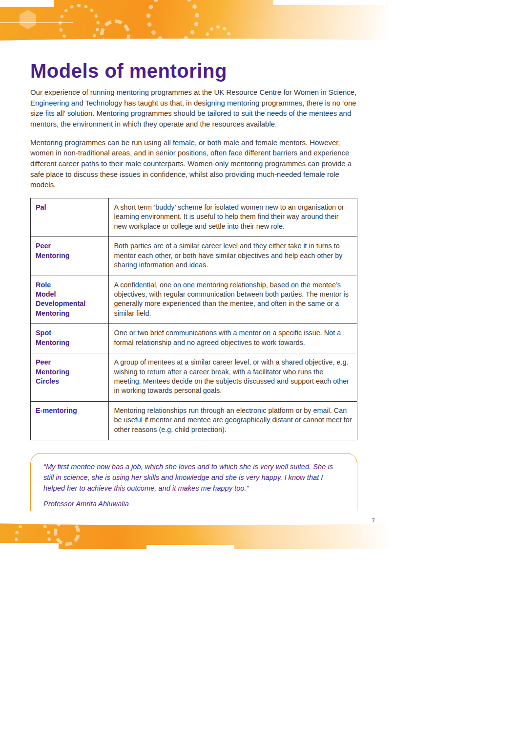Models of mentoring
Our experience of running mentoring programmes at the UK Resource Centre for Women in Science, Engineering and Technology has taught us that, in designing mentoring programmes, there is no ‘one size fits all’ solution. Mentoring programmes should be tailored to suit the needs of the mentees and mentors, the environment in which they operate and the resources available.
Mentoring programmes can be run using all female, or both male and female mentors. However, women in non-traditional areas, and in senior positions, often face different barriers and experience different career paths to their male counterparts. Women-only mentoring programmes can provide a safe place to discuss these issues in confidence, whilst also providing much-needed female role models.
| Pal | A short term ‘buddy’ scheme for isolated women new to an organisation or learning environment. It is useful to help them find their way around their new workplace or college and settle into their new role. |
| Peer Mentoring | Both parties are of a similar career level and they either take it in turns to mentor each other, or both have similar objectives and help each other by sharing information and ideas. |
| Role Model Developmental Mentoring | A confidential, one on one mentoring relationship, based on the mentee’s objectives, with regular communication between both parties. The mentor is generally more experienced than the mentee, and often in the same or a similar field. |
| Spot Mentoring | One or two brief communications with a mentor on a specific issue. Not a formal relationship and no agreed objectives to work towards. |
| Peer Mentoring Circles | A group of mentees at a similar career level, or with a shared objective, e.g. wishing to return after a career break, with a facilitator who runs the meeting. Mentees decide on the subjects discussed and support each other in working towards personal goals. |
| E-mentoring | Mentoring relationships run through an electronic platform or by email. Can be useful if mentor and mentee are geographically distant or cannot meet for other reasons (e.g. child protection). |
“My first mentee now has a job, which she loves and to which she is very well suited. She is still in science, she is using her skills and knowledge and she is very happy. I know that I helped her to achieve this outcome, and it makes me happy too.”
Professor Amrita Ahluwalia
British Pharmacological Society mentoring programme
7